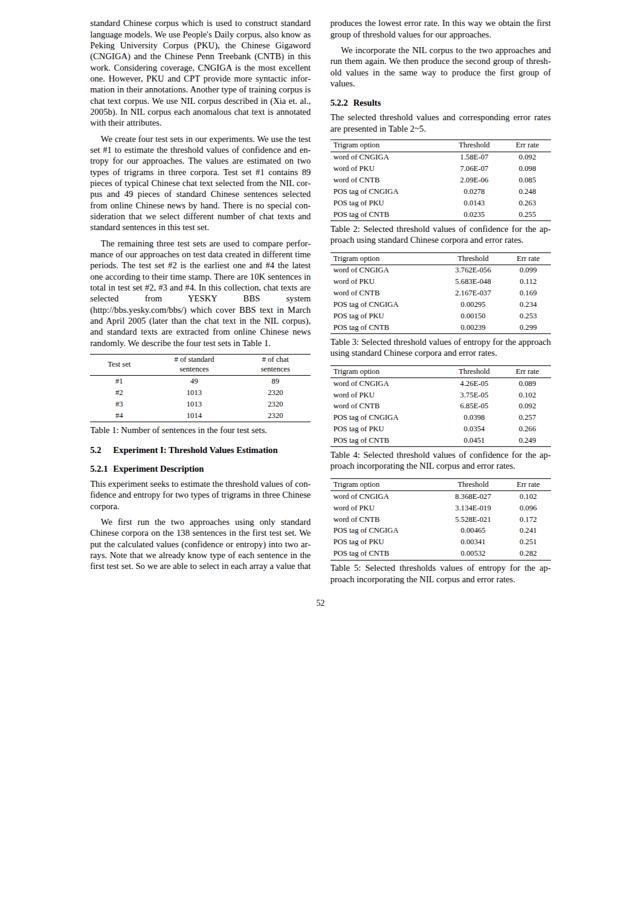standard Chinese corpus which is used to construct standard language models. We use People's Daily corpus, also know as Peking University Corpus (PKU), the Chinese Gigaword (CNGIGA) and the Chinese Penn Treebank (CNTB) in this work. Considering coverage, CNGIGA is the most excellent one. However, PKU and CPT provide more syntactic information in their annotations. Another type of training corpus is chat text corpus. We use NIL corpus described in (Xia et. al., 2005b). In NIL corpus each anomalous chat text is annotated with their attributes.
We create four test sets in our experiments. We use the test set #1 to estimate the threshold values of confidence and entropy for our approaches. The values are estimated on two types of trigrams in three corpora. Test set #1 contains 89 pieces of typical Chinese chat text selected from the NIL corpus and 49 pieces of standard Chinese sentences selected from online Chinese news by hand. There is no special consideration that we select different number of chat texts and standard sentences in this test set.
The remaining three test sets are used to compare performance of our approaches on test data created in different time periods. The test set #2 is the earliest one and #4 the latest one according to their time stamp. There are 10K sentences in total in test set #2, #3 and #4. In this collection, chat texts are selected from YESKY BBS system (http://bbs.yesky.com/bbs/) which cover BBS text in March and April 2005 (later than the chat text in the NIL corpus), and standard texts are extracted from online Chinese news randomly. We describe the four test sets in Table 1.
| Test set | # of standard sentences | # of chat sentences |
| --- | --- | --- |
| #1 | 49 | 89 |
| #2 | 1013 | 2320 |
| #3 | 1013 | 2320 |
| #4 | 1014 | 2320 |
Table 1: Number of sentences in the four test sets.
5.2 Experiment I: Threshold Values Estimation
5.2.1 Experiment Description
This experiment seeks to estimate the threshold values of confidence and entropy for two types of trigrams in three Chinese corpora.
We first run the two approaches using only standard Chinese corpora on the 138 sentences in the first test set. We put the calculated values (confidence or entropy) into two arrays. Note that we already know type of each sentence in the first test set. So we are able to select in each array a value that produces the lowest error rate. In this way we obtain the first group of threshold values for our approaches.
We incorporate the NIL corpus to the two approaches and run them again. We then produce the second group of threshold values in the same way to produce the first group of values.
5.2.2 Results
The selected threshold values and corresponding error rates are presented in Table 2~5.
| Trigram option | Threshold | Err rate |
| --- | --- | --- |
| word of CNGIGA | 1.58E-07 | 0.092 |
| word of PKU | 7.06E-07 | 0.098 |
| word of CNTB | 2.09E-06 | 0.085 |
| POS tag of CNGIGA | 0.0278 | 0.248 |
| POS tag of PKU | 0.0143 | 0.263 |
| POS tag of CNTB | 0.0235 | 0.255 |
Table 2: Selected threshold values of confidence for the approach using standard Chinese corpora and error rates.
| Trigram option | Threshold | Err rate |
| --- | --- | --- |
| word of CNGIGA | 3.762E-056 | 0.099 |
| word of PKU | 5.683E-048 | 0.112 |
| word of CNTB | 2.167E-037 | 0.169 |
| POS tag of CNGIGA | 0.00295 | 0.234 |
| POS tag of PKU | 0.00150 | 0.253 |
| POS tag of CNTB | 0.00239 | 0.299 |
Table 3: Selected threshold values of entropy for the approach using standard Chinese corpora and error rates.
| Trigram option | Threshold | Err rate |
| --- | --- | --- |
| word of CNGIGA | 4.26E-05 | 0.089 |
| word of PKU | 3.75E-05 | 0.102 |
| word of CNTB | 6.85E-05 | 0.092 |
| POS tag of CNGIGA | 0.0398 | 0.257 |
| POS tag of PKU | 0.0354 | 0.266 |
| POS tag of CNTB | 0.0451 | 0.249 |
Table 4: Selected threshold values of confidence for the approach incorporating the NIL corpus and error rates.
| Trigram option | Threshold | Err rate |
| --- | --- | --- |
| word of CNGIGA | 8.368E-027 | 0.102 |
| word of PKU | 3.134E-019 | 0.096 |
| word of CNTB | 5.528E-021 | 0.172 |
| POS tag of CNGIGA | 0.00465 | 0.241 |
| POS tag of PKU | 0.00341 | 0.251 |
| POS tag of CNTB | 0.00532 | 0.282 |
Table 5: Selected thresholds values of entropy for the approach incorporating the NIL corpus and error rates.
52